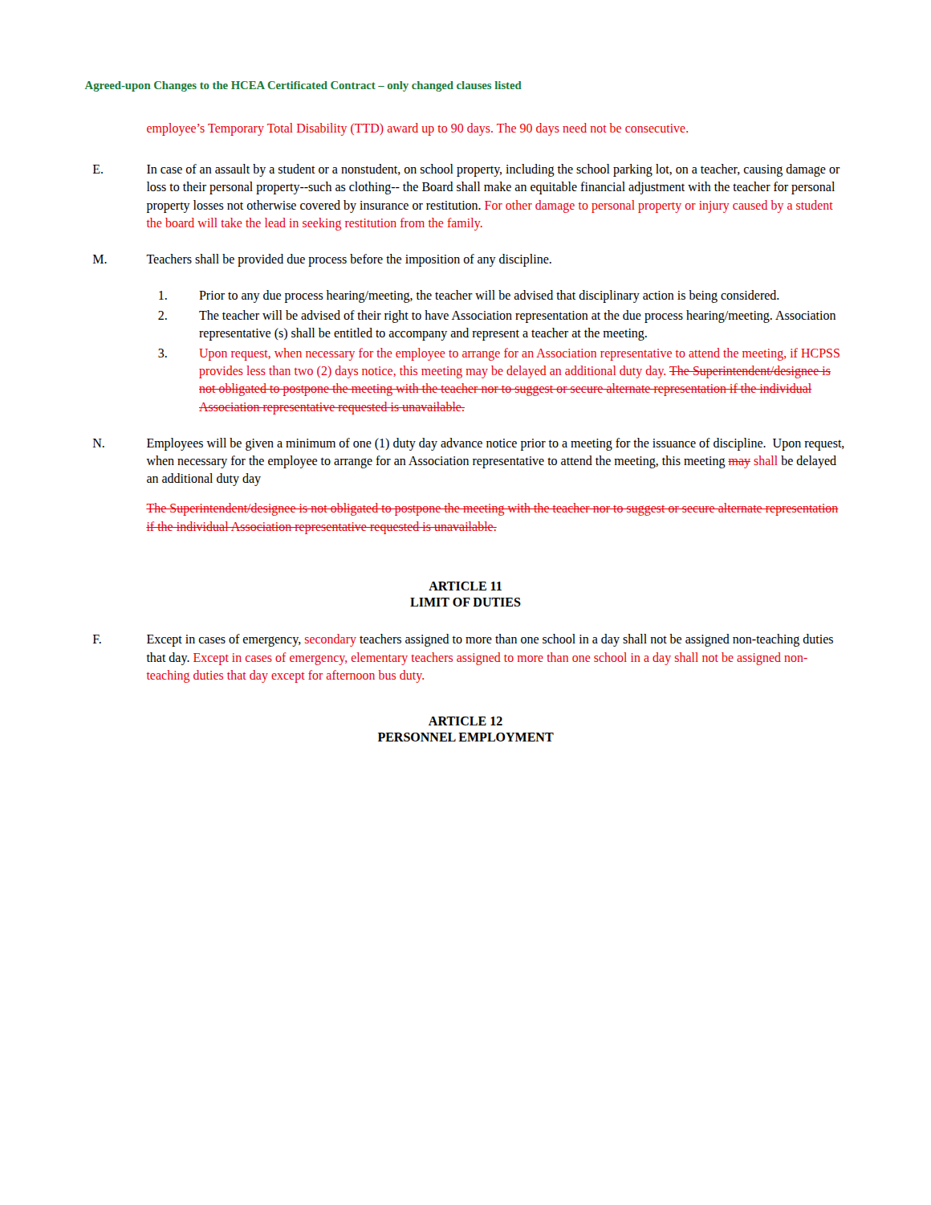Agreed-upon Changes to the HCEA Certificated Contract – only changed clauses listed
employee’s Temporary Total Disability (TTD) award up to 90 days. The 90 days need not be consecutive.
E.
In case of an assault by a student or a nonstudent, on school property, including the school parking lot, on a teacher, causing damage or loss to their personal property--such as clothing-- the Board shall make an equitable financial adjustment with the teacher for personal property losses not otherwise covered by insurance or restitution. For other damage to personal property or injury caused by a student the board will take the lead in seeking restitution from the family.
M.
Teachers shall be provided due process before the imposition of any discipline.
1.
Prior to any due process hearing/meeting, the teacher will be advised that disciplinary action is being considered.
2.
The teacher will be advised of their right to have Association representation at the due process hearing/meeting. Association representative (s) shall be entitled to accompany and represent a teacher at the meeting.
3.
Upon request, when necessary for the employee to arrange for an Association representative to attend the meeting, if HCPSS provides less than two (2) days notice, this meeting may be delayed an additional duty day. The Superintendent/designee is not obligated to postpone the meeting with the teacher nor to suggest or secure alternate representation if the individual Association representative requested is unavailable.
N.
Employees will be given a minimum of one (1) duty day advance notice prior to a meeting for the issuance of discipline. Upon request, when necessary for the employee to arrange for an Association representative to attend the meeting, this meeting may shall be delayed an additional duty day
The Superintendent/designee is not obligated to postpone the meeting with the teacher nor to suggest or secure alternate representation if the individual Association representative requested is unavailable.
ARTICLE 11
LIMIT OF DUTIES
F.
Except in cases of emergency, secondary teachers assigned to more than one school in a day shall not be assigned non-teaching duties that day. Except in cases of emergency, elementary teachers assigned to more than one school in a day shall not be assigned non-teaching duties that day except for afternoon bus duty.
ARTICLE 12
PERSONNEL EMPLOYMENT